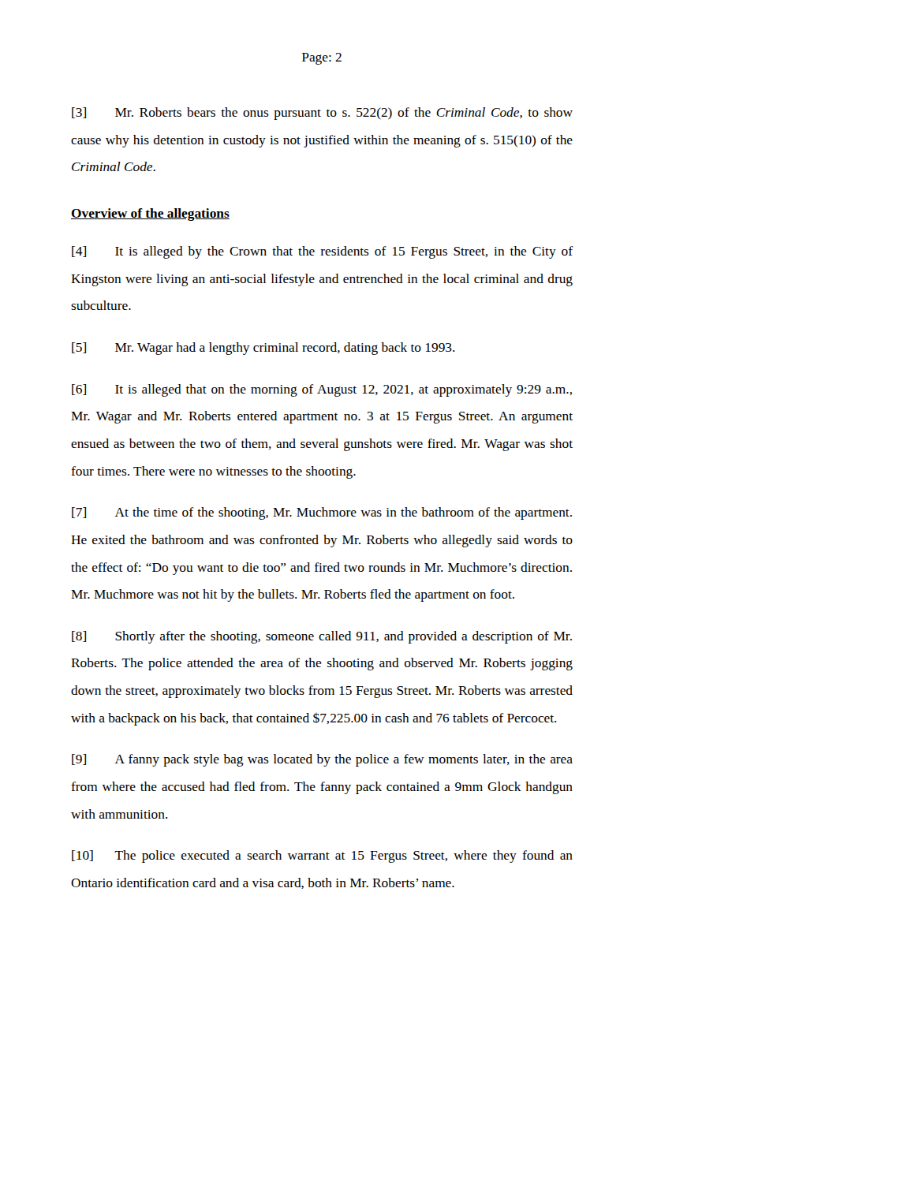Page: 2
[3] Mr. Roberts bears the onus pursuant to s. 522(2) of the Criminal Code, to show cause why his detention in custody is not justified within the meaning of s. 515(10) of the Criminal Code.
Overview of the allegations
[4] It is alleged by the Crown that the residents of 15 Fergus Street, in the City of Kingston were living an anti-social lifestyle and entrenched in the local criminal and drug subculture.
[5] Mr. Wagar had a lengthy criminal record, dating back to 1993.
[6] It is alleged that on the morning of August 12, 2021, at approximately 9:29 a.m., Mr. Wagar and Mr. Roberts entered apartment no. 3 at 15 Fergus Street. An argument ensued as between the two of them, and several gunshots were fired. Mr. Wagar was shot four times. There were no witnesses to the shooting.
[7] At the time of the shooting, Mr. Muchmore was in the bathroom of the apartment. He exited the bathroom and was confronted by Mr. Roberts who allegedly said words to the effect of: “Do you want to die too” and fired two rounds in Mr. Muchmore’s direction. Mr. Muchmore was not hit by the bullets. Mr. Roberts fled the apartment on foot.
[8] Shortly after the shooting, someone called 911, and provided a description of Mr. Roberts. The police attended the area of the shooting and observed Mr. Roberts jogging down the street, approximately two blocks from 15 Fergus Street. Mr. Roberts was arrested with a backpack on his back, that contained $7,225.00 in cash and 76 tablets of Percocet.
[9] A fanny pack style bag was located by the police a few moments later, in the area from where the accused had fled from. The fanny pack contained a 9mm Glock handgun with ammunition.
[10] The police executed a search warrant at 15 Fergus Street, where they found an Ontario identification card and a visa card, both in Mr. Roberts’ name.